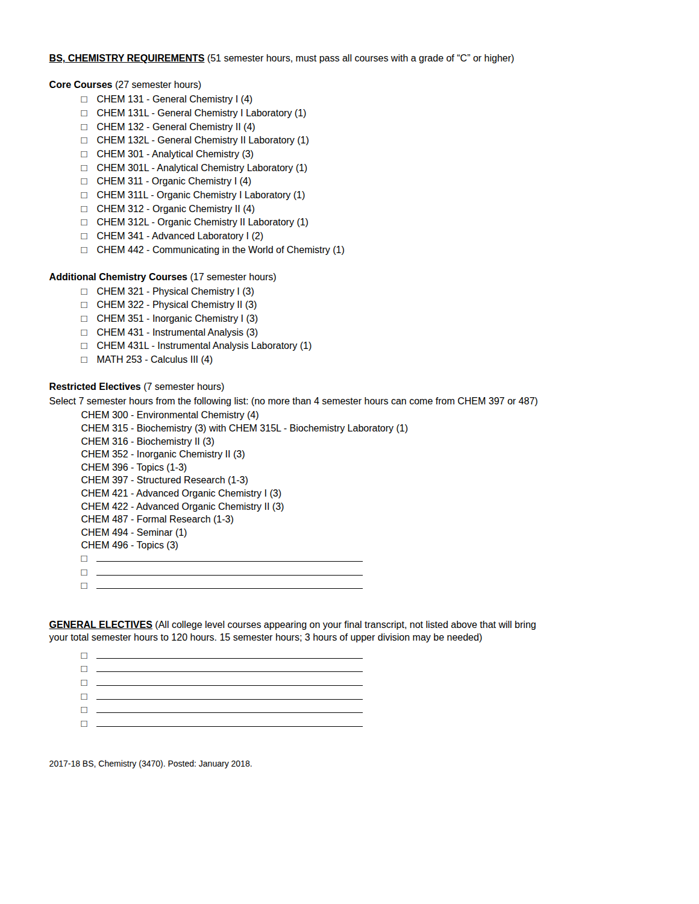BS, CHEMISTRY REQUIREMENTS (51 semester hours, must pass all courses with a grade of “C” or higher)
Core Courses (27 semester hours)
CHEM 131 - General Chemistry I (4)
CHEM 131L - General Chemistry I Laboratory (1)
CHEM 132 - General Chemistry II (4)
CHEM 132L - General Chemistry II Laboratory (1)
CHEM 301 - Analytical Chemistry (3)
CHEM 301L - Analytical Chemistry Laboratory (1)
CHEM 311 - Organic Chemistry I (4)
CHEM 311L - Organic Chemistry I Laboratory (1)
CHEM 312 - Organic Chemistry II (4)
CHEM 312L - Organic Chemistry II Laboratory (1)
CHEM 341 - Advanced Laboratory I (2)
CHEM 442 - Communicating in the World of Chemistry (1)
Additional Chemistry Courses (17 semester hours)
CHEM 321 - Physical Chemistry I (3)
CHEM 322 - Physical Chemistry II (3)
CHEM 351 - Inorganic Chemistry I (3)
CHEM 431 - Instrumental Analysis (3)
CHEM 431L - Instrumental Analysis Laboratory (1)
MATH 253 - Calculus III (4)
Restricted Electives (7 semester hours)
Select 7 semester hours from the following list: (no more than 4 semester hours can come from CHEM 397 or 487)
CHEM 300 - Environmental Chemistry (4)
CHEM 315 - Biochemistry (3) with CHEM 315L - Biochemistry Laboratory (1)
CHEM 316 - Biochemistry II (3)
CHEM 352 - Inorganic Chemistry II (3)
CHEM 396 - Topics (1-3)
CHEM 397 - Structured Research (1-3)
CHEM 421 - Advanced Organic Chemistry I (3)
CHEM 422 - Advanced Organic Chemistry II (3)
CHEM 487 - Formal Research (1-3)
CHEM 494 - Seminar (1)
CHEM 496 - Topics (3)
GENERAL ELECTIVES (All college level courses appearing on your final transcript, not listed above that will bring your total semester hours to 120 hours. 15 semester hours; 3 hours of upper division may be needed)
2017-18 BS, Chemistry (3470). Posted: January 2018.